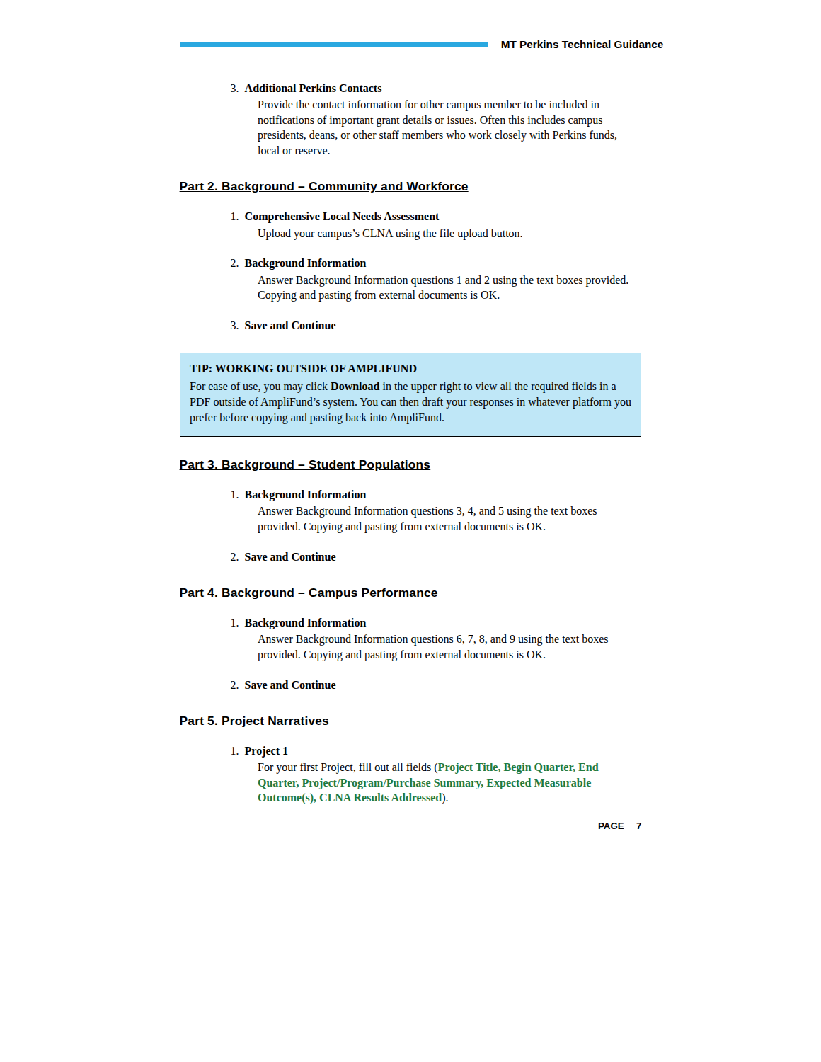MT Perkins Technical Guidance
3. Additional Perkins Contacts
Provide the contact information for other campus member to be included in notifications of important grant details or issues. Often this includes campus presidents, deans, or other staff members who work closely with Perkins funds, local or reserve.
Part 2. Background – Community and Workforce
1. Comprehensive Local Needs Assessment
Upload your campus’s CLNA using the file upload button.
2. Background Information
Answer Background Information questions 1 and 2 using the text boxes provided. Copying and pasting from external documents is OK.
3. Save and Continue
TIP: WORKING OUTSIDE OF AMPLIFUND
For ease of use, you may click Download in the upper right to view all the required fields in a PDF outside of AmpliFund’s system. You can then draft your responses in whatever platform you prefer before copying and pasting back into AmpliFund.
Part 3. Background – Student Populations
1. Background Information
Answer Background Information questions 3, 4, and 5 using the text boxes provided. Copying and pasting from external documents is OK.
2. Save and Continue
Part 4. Background – Campus Performance
1. Background Information
Answer Background Information questions 6, 7, 8, and 9 using the text boxes provided. Copying and pasting from external documents is OK.
2. Save and Continue
Part 5. Project Narratives
1. Project 1
For your first Project, fill out all fields (Project Title, Begin Quarter, End Quarter, Project/Program/Purchase Summary, Expected Measurable Outcome(s), CLNA Results Addressed).
PAGE7